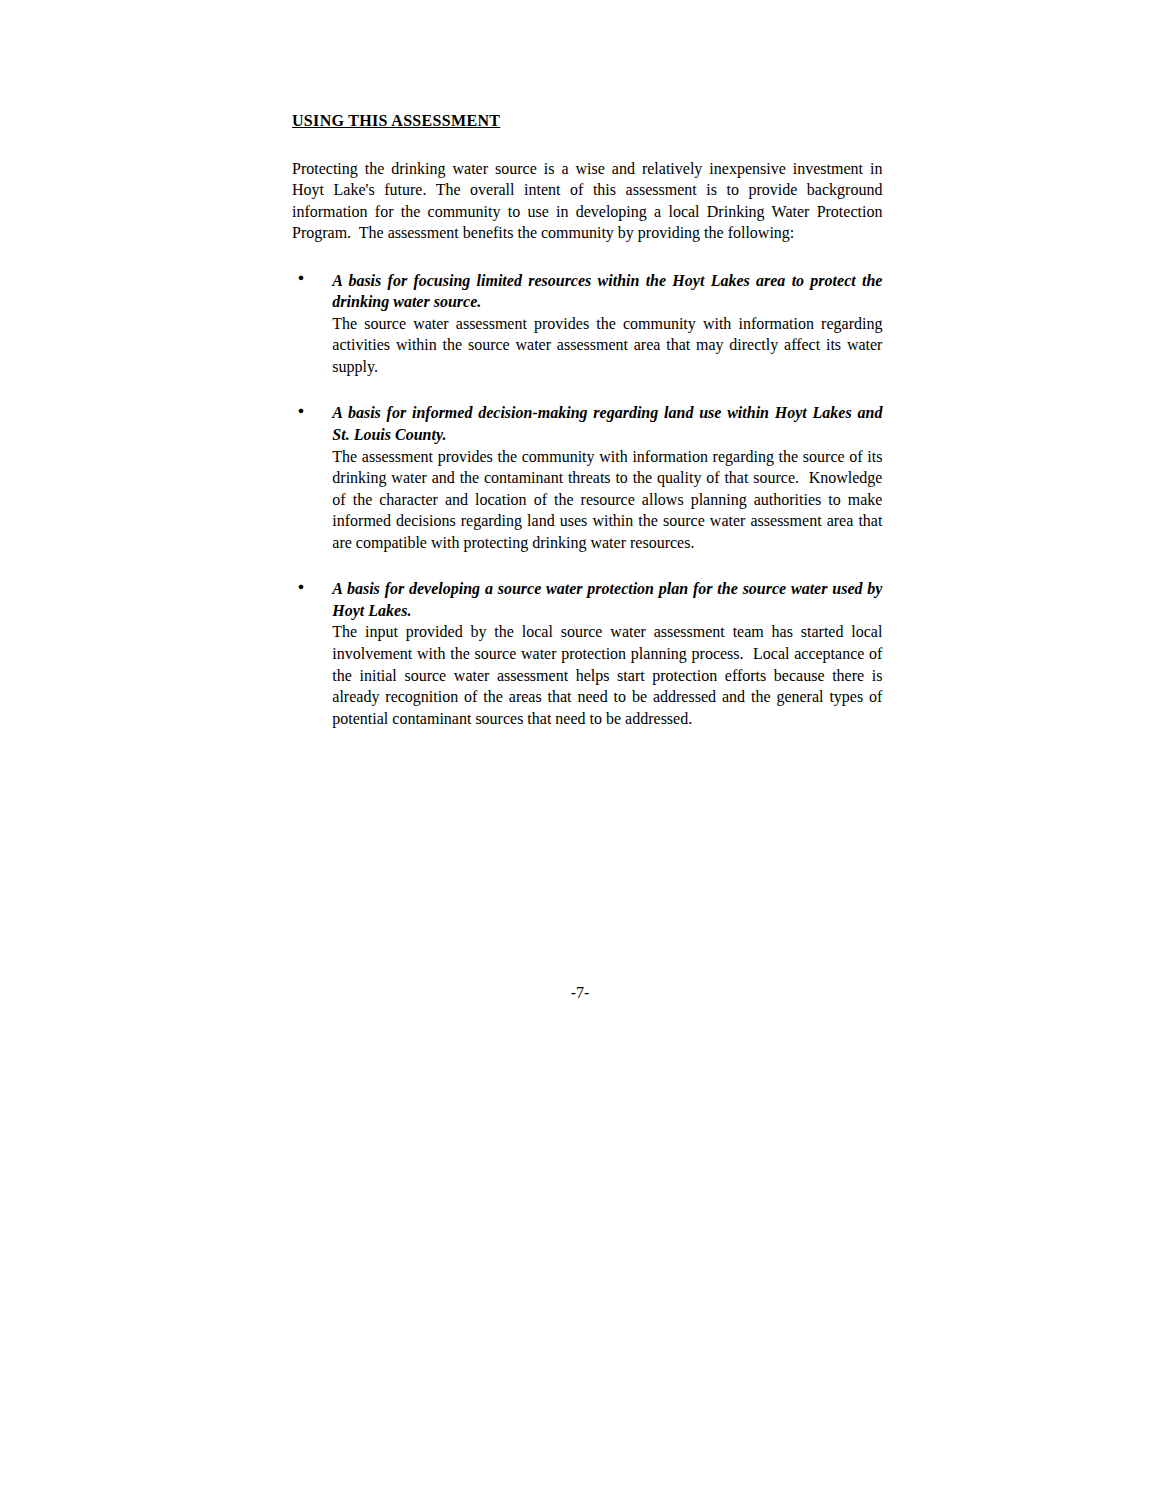USING THIS ASSESSMENT
Protecting the drinking water source is a wise and relatively inexpensive investment in Hoyt Lake's future. The overall intent of this assessment is to provide background information for the community to use in developing a local Drinking Water Protection Program. The assessment benefits the community by providing the following:
A basis for focusing limited resources within the Hoyt Lakes area to protect the drinking water source. The source water assessment provides the community with information regarding activities within the source water assessment area that may directly affect its water supply.
A basis for informed decision-making regarding land use within Hoyt Lakes and St. Louis County. The assessment provides the community with information regarding the source of its drinking water and the contaminant threats to the quality of that source. Knowledge of the character and location of the resource allows planning authorities to make informed decisions regarding land uses within the source water assessment area that are compatible with protecting drinking water resources.
A basis for developing a source water protection plan for the source water used by Hoyt Lakes. The input provided by the local source water assessment team has started local involvement with the source water protection planning process. Local acceptance of the initial source water assessment helps start protection efforts because there is already recognition of the areas that need to be addressed and the general types of potential contaminant sources that need to be addressed.
-7-